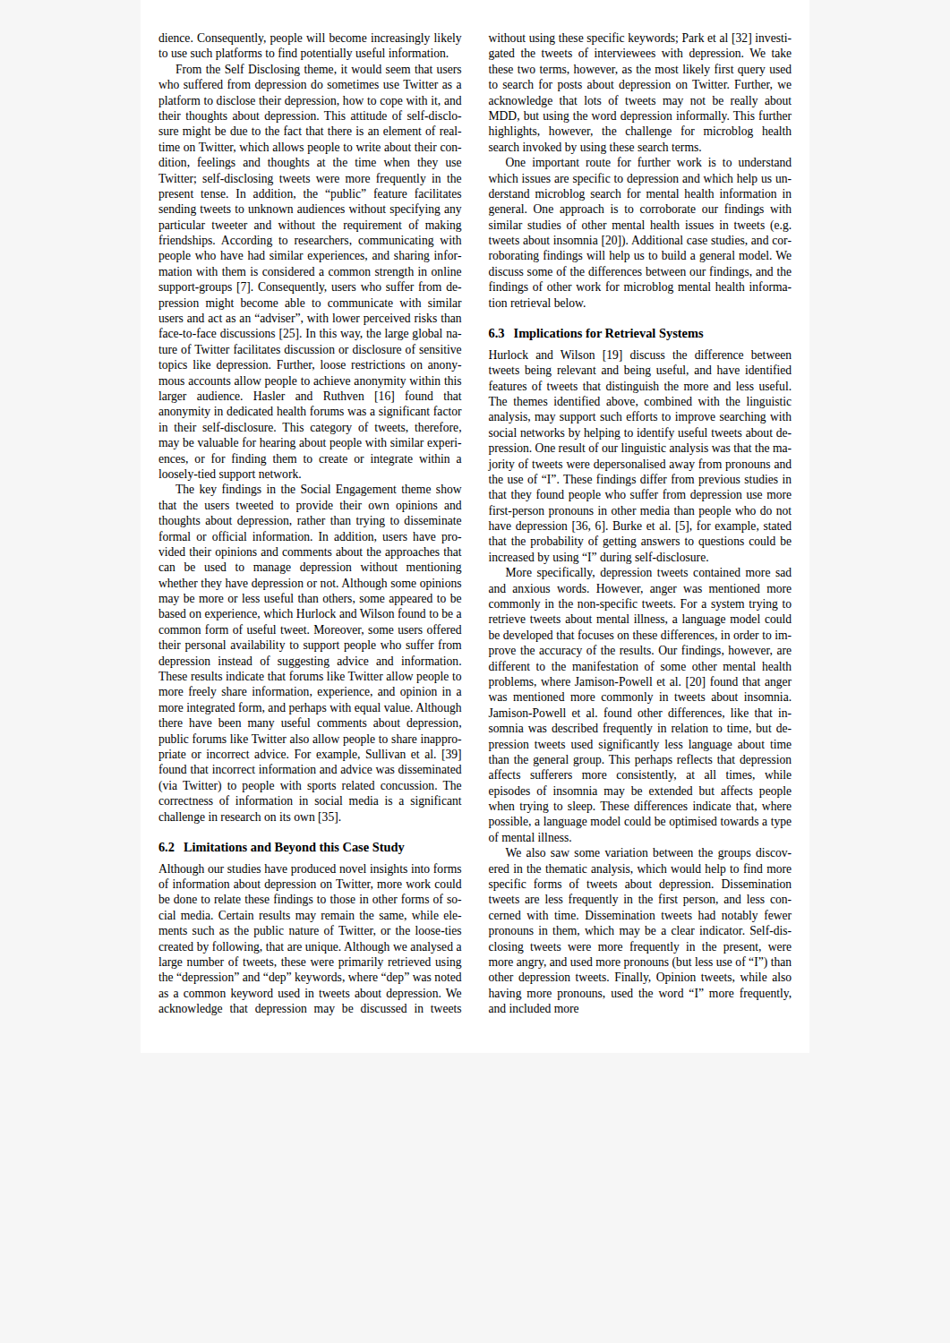dience. Consequently, people will become increasingly likely to use such platforms to find potentially useful information.
From the Self Disclosing theme, it would seem that users who suffered from depression do sometimes use Twitter as a platform to disclose their depression, how to cope with it, and their thoughts about depression. This attitude of self-disclosure might be due to the fact that there is an element of real-time on Twitter, which allows people to write about their condition, feelings and thoughts at the time when they use Twitter; self-disclosing tweets were more frequently in the present tense. In addition, the “public” feature facilitates sending tweets to unknown audiences without specifying any particular tweeter and without the requirement of making friendships. According to researchers, communicating with people who have had similar experiences, and sharing information with them is considered a common strength in online support-groups [7]. Consequently, users who suffer from depression might become able to communicate with similar users and act as an “adviser”, with lower perceived risks than face-to-face discussions [25]. In this way, the large global nature of Twitter facilitates discussion or disclosure of sensitive topics like depression. Further, loose restrictions on anonymous accounts allow people to achieve anonymity within this larger audience. Hasler and Ruthven [16] found that anonymity in dedicated health forums was a significant factor in their self-disclosure. This category of tweets, therefore, may be valuable for hearing about people with similar experiences, or for finding them to create or integrate within a loosely-tied support network.
The key findings in the Social Engagement theme show that the users tweeted to provide their own opinions and thoughts about depression, rather than trying to disseminate formal or official information. In addition, users have provided their opinions and comments about the approaches that can be used to manage depression without mentioning whether they have depression or not. Although some opinions may be more or less useful than others, some appeared to be based on experience, which Hurlock and Wilson found to be a common form of useful tweet. Moreover, some users offered their personal availability to support people who suffer from depression instead of suggesting advice and information. These results indicate that forums like Twitter allow people to more freely share information, experience, and opinion in a more integrated form, and perhaps with equal value. Although there have been many useful comments about depression, public forums like Twitter also allow people to share inappropriate or incorrect advice. For example, Sullivan et al. [39] found that incorrect information and advice was disseminated (via Twitter) to people with sports related concussion. The correctness of information in social media is a significant challenge in research on its own [35].
6.2 Limitations and Beyond this Case Study
Although our studies have produced novel insights into forms of information about depression on Twitter, more work could be done to relate these findings to those in other forms of social media. Certain results may remain the same, while elements such as the public nature of Twitter, or the loose-ties created by following, that are unique. Although we analysed a large number of tweets, these were primarily retrieved using the “depression” and “dep” keywords, where “dep” was noted as a common keyword used in tweets about depression. We acknowledge that depression may be discussed in tweets without using these specific keywords; Park et al [32] investigated the tweets of interviewees with depression. We take these two terms, however, as the most likely first query used to search for posts about depression on Twitter. Further, we acknowledge that lots of tweets may not be really about MDD, but using the word depression informally. This further highlights, however, the challenge for microblog health search invoked by using these search terms.
One important route for further work is to understand which issues are specific to depression and which help us understand microblog search for mental health information in general. One approach is to corroborate our findings with similar studies of other mental health issues in tweets (e.g. tweets about insomnia [20]). Additional case studies, and corroborating findings will help us to build a general model. We discuss some of the differences between our findings, and the findings of other work for microblog mental health information retrieval below.
6.3 Implications for Retrieval Systems
Hurlock and Wilson [19] discuss the difference between tweets being relevant and being useful, and have identified features of tweets that distinguish the more and less useful. The themes identified above, combined with the linguistic analysis, may support such efforts to improve searching with social networks by helping to identify useful tweets about depression. One result of our linguistic analysis was that the majority of tweets were depersonalised away from pronouns and the use of “I”. These findings differ from previous studies in that they found people who suffer from depression use more first-person pronouns in other media than people who do not have depression [36, 6]. Burke et al. [5], for example, stated that the probability of getting answers to questions could be increased by using “I” during self-disclosure.
More specifically, depression tweets contained more sad and anxious words. However, anger was mentioned more commonly in the non-specific tweets. For a system trying to retrieve tweets about mental illness, a language model could be developed that focuses on these differences, in order to improve the accuracy of the results. Our findings, however, are different to the manifestation of some other mental health problems, where Jamison-Powell et al. [20] found that anger was mentioned more commonly in tweets about insomnia. Jamison-Powell et al. found other differences, like that insomnia was described frequently in relation to time, but depression tweets used significantly less language about time than the general group. This perhaps reflects that depression affects sufferers more consistently, at all times, while episodes of insomnia may be extended but affects people when trying to sleep. These differences indicate that, where possible, a language model could be optimised towards a type of mental illness.
We also saw some variation between the groups discovered in the thematic analysis, which would help to find more specific forms of tweets about depression. Dissemination tweets are less frequently in the first person, and less concerned with time. Dissemination tweets had notably fewer pronouns in them, which may be a clear indicator. Self-disclosing tweets were more frequently in the present, were more angry, and used more pronouns (but less use of “I”) than other depression tweets. Finally, Opinion tweets, while also having more pronouns, used the word “I” more frequently, and included more